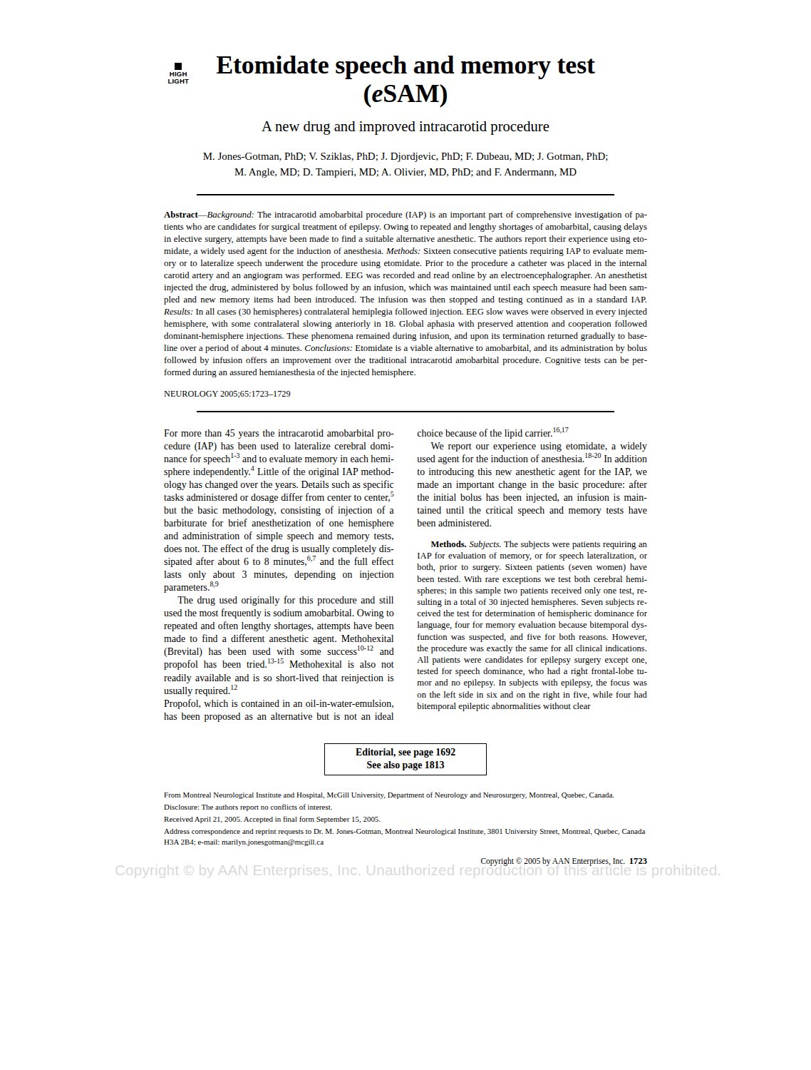HIGH
LIGHT
Etomidate speech and memory test
(e SAM)
A new drug and improved intracarotid procedure
M. Jones-Gotman, PhD; V. Sziklas, PhD; J. Djordjevic, PhD; F. Dubeau, MD; J. Gotman, PhD;
M. Angle, MD; D. Tampieri, MD; A. Olivier, MD, PhD; and F. Andermann, MD
Abstract—Background: The intracarotid amobarbital procedure (IAP) is an important part of comprehensive investigation of patients who are candidates for surgical treatment of epilepsy. Owing to repeated and lengthy shortages of amobarbital, causing delays in elective surgery, attempts have been made to find a suitable alternative anesthetic. The authors report their experience using etomidate, a widely used agent for the induction of anesthesia. Methods: Sixteen consecutive patients requiring IAP to evaluate memory or to lateralize speech underwent the procedure using etomidate. Prior to the procedure a catheter was placed in the internal carotid artery and an angiogram was performed. EEG was recorded and read online by an electroencephalographer. An anesthetist injected the drug, administered by bolus followed by an infusion, which was maintained until each speech measure had been sampled and new memory items had been introduced. The infusion was then stopped and testing continued as in a standard IAP. Results: In all cases (30 hemispheres) contralateral hemiplegia followed injection. EEG slow waves were observed in every injected hemisphere, with some contralateral slowing anteriorly in 18. Global aphasia with preserved attention and cooperation followed dominant-hemisphere injections. These phenomena remained during infusion, and upon its termination returned gradually to baseline over a period of about 4 minutes. Conclusions: Etomidate is a viable alternative to amobarbital, and its administration by bolus followed by infusion offers an improvement over the traditional intracarotid amobarbital procedure. Cognitive tests can be performed during an assured hemianesthesia of the injected hemisphere.
NEUROLOGY 2005;65:1723–1729
For more than 45 years the intracarotid amobarbital procedure (IAP) has been used to lateralize cerebral dominance for speech1-3 and to evaluate memory in each hemisphere independently.4 Little of the original IAP methodology has changed over the years. Details such as specific tasks administered or dosage differ from center to center,5 but the basic methodology, consisting of injection of a barbiturate for brief anesthetization of one hemisphere and administration of simple speech and memory tests, does not. The effect of the drug is usually completely dissipated after about 6 to 8 minutes,6,7 and the full effect lasts only about 3 minutes, depending on injection parameters.8,9
The drug used originally for this procedure and still used the most frequently is sodium amobarbital. Owing to repeated and often lengthy shortages, attempts have been made to find a different anesthetic agent. Methohexital (Brevital) has been used with some success10-12 and propofol has been tried.13-15 Methohexital is also not readily available and is so short-lived that reinjection is usually required.12
Propofol, which is contained in an oil-in-water-emulsion, has been proposed as an alternative but is not an ideal choice because of the lipid carrier.16,17
We report our experience using etomidate, a widely used agent for the induction of anesthesia.18-20 In addition to introducing this new anesthetic agent for the IAP, we made an important change in the basic procedure: after the initial bolus has been injected, an infusion is maintained until the critical speech and memory tests have been administered.
Methods. Subjects. The subjects were patients requiring an IAP for evaluation of memory, or for speech lateralization, or both, prior to surgery. Sixteen patients (seven women) have been tested. With rare exceptions we test both cerebral hemispheres; in this sample two patients received only one test, resulting in a total of 30 injected hemispheres. Seven subjects received the test for determination of hemispheric dominance for language, four for memory evaluation because bitemporal dysfunction was suspected, and five for both reasons. However, the procedure was exactly the same for all clinical indications. All patients were candidates for epilepsy surgery except one, tested for speech dominance, who had a right frontal-lobe tumor and no epilepsy. In subjects with epilepsy, the focus was on the left side in six and on the right in five, while four had bitemporal epileptic abnormalities without clear
Editorial, see page 1692
See also page 1813
From Montreal Neurological Institute and Hospital, McGill University, Department of Neurology and Neurosurgery, Montreal, Quebec, Canada.
Disclosure: The authors report no conflicts of interest.
Received April 21, 2005. Accepted in final form September 15, 2005.
Address correspondence and reprint requests to Dr. M. Jones-Gotman, Montreal Neurological Institute, 3801 University Street, Montreal, Quebec, Canada H3A 2B4; e-mail: marilyn.jonesgotman@mcgill.ca
Copyright © 2005 by AAN Enterprises, Inc. 1723
Copyright © by AAN Enterprises, Inc. Unauthorized reproduction of this article is prohibited.